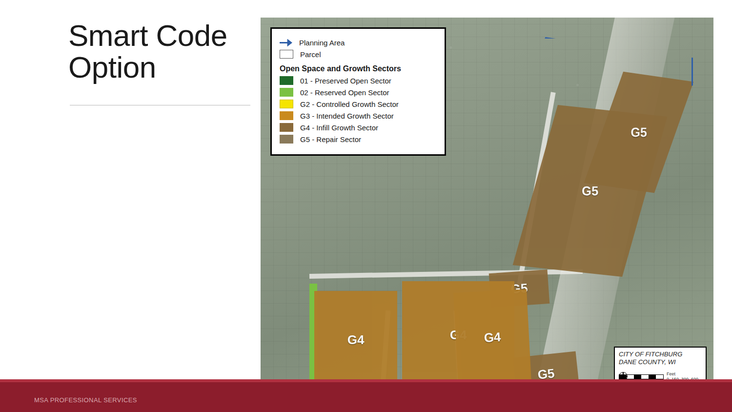Smart Code
Option
G5
G5
G5
G5
G4
G4
G4
Planning Area
Parcel
Open Space and Growth Sectors
01 - Preserved Open Sector
02 - Reserved Open Sector
G2 - Controlled Growth Sector
G3 - Intended Growth Sector
G4 - Infill Growth Sector
G5 - Repair Sector
CITY OF FITCHBURG
DANE COUNTY, WI
Feet
0 150 300 600
MSA PROFESSIONAL SERVICES